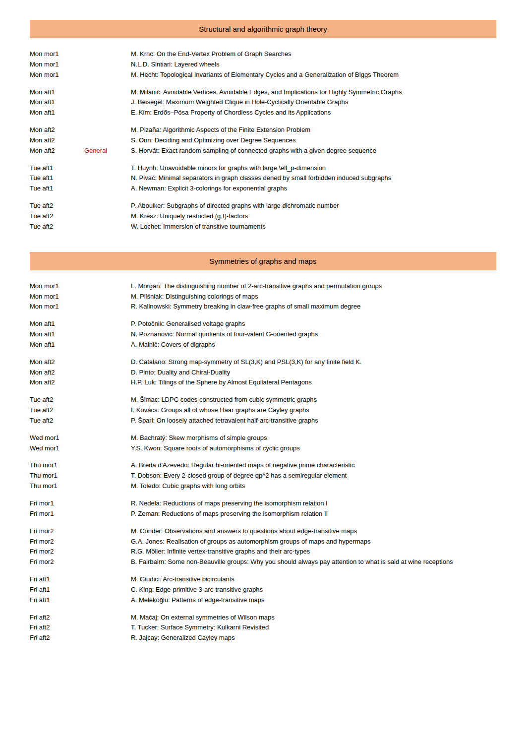Structural and algorithmic graph theory
| Mon mor1 | | M. Krnc: On the End-Vertex Problem of Graph Searches |
| Mon mor1 | | N.L.D. Sintiari: Layered wheels |
| Mon mor1 | | M. Hecht: Topological Invariants of Elementary Cycles and a Generalization of Biggs Theorem |
| Mon aft1 | | M. Milanič: Avoidable Vertices, Avoidable Edges, and Implications for Highly Symmetric Graphs |
| Mon aft1 | | J. Beisegel: Maximum Weighted Clique in Hole-Cyclically Orientable Graphs |
| Mon aft1 | | E. Kim: Erdős–Pósa Property of Chordless Cycles and its Applications |
| Mon aft2 | | M. Pizaña: Algorithmic Aspects of the Finite Extension Problem |
| Mon aft2 | | S. Onn: Deciding and Optimizing over Degree Sequences |
| Mon aft2 | General | S. Horvát: Exact random sampling of connected graphs with a given degree sequence |
| Tue aft1 | | T. Huynh: Unavoidable minors for graphs with large \ell_p-dimension |
| Tue aft1 | | N. Pivač: Minimal separators in graph classes dened by small forbidden induced subgraphs |
| Tue aft1 | | A. Newman: Explicit 3-colorings for exponential graphs |
| Tue aft2 | | P. Aboulker: Subgraphs of directed graphs with large dichromatic number |
| Tue aft2 | | M. Krész: Uniquely restricted (g,f)-factors |
| Tue aft2 | | W. Lochet: Immersion of transitive tournaments |
Symmetries of graphs and maps
| Mon mor1 | | L. Morgan: The distinguishing number of 2-arc-transitive graphs and permutation groups |
| Mon mor1 | | M. Pilśniak: Distinguishing colorings of maps |
| Mon mor1 | | R. Kalinowski: Symmetry breaking in claw-free graphs of small maximum degree |
| Mon aft1 | | P. Potočnik: Generalised voltage graphs |
| Mon aft1 | | N. Poznanovic: Normal quotients of four-valent G-oriented graphs |
| Mon aft1 | | A. Malnič: Covers of digraphs |
| Mon aft2 | | D. Catalano: Strong map-symmetry of SL(3,K) and PSL(3,K) for any finite field K. |
| Mon aft2 | | D. Pinto: Duality and Chiral-Duality |
| Mon aft2 | | H.P. Luk: Tilings of the Sphere by Almost Equilateral Pentagons |
| Tue aft2 | | M. Šimac: LDPC codes constructed from cubic symmetric graphs |
| Tue aft2 | | I. Kovács: Groups all of whose Haar graphs are Cayley graphs |
| Tue aft2 | | P. Šparl: On loosely attached tetravalent half-arc-transitive graphs |
| Wed mor1 | | M. Bachratý: Skew morphisms of simple groups |
| Wed mor1 | | Y.S. Kwon: Square roots of automorphisms of cyclic groups |
| Thu mor1 | | A. Breda d'Azevedo: Regular bi-oriented maps of negative prime characteristic |
| Thu mor1 | | T. Dobson: Every 2-closed group of degree qp^2 has a semiregular element |
| Thu mor1 | | M. Toledo: Cubic graphs with long orbits |
| Fri mor1 | | R. Nedela: Reductions of maps preserving the isomorphism relation I |
| Fri mor1 | | P. Zeman: Reductions of maps preserving the isomorphism relation II |
| Fri mor2 | | M. Conder: Observations and answers to questions about edge-transitive maps |
| Fri mor2 | | G.A. Jones: Realisation of groups as automorphism groups of maps and hypermaps |
| Fri mor2 | | R.G. Möller: Infinite vertex-transitive graphs and their arc-types |
| Fri mor2 | | B. Fairbairn: Some non-Beauville groups: Why you should always pay attention to what is said at wine receptions |
| Fri aft1 | | M. Giudici: Arc-transitive bicirculants |
| Fri aft1 | | C. King: Edge-primitive 3-arc-transitive graphs |
| Fri aft1 | | A. Melekoğlu: Patterns of edge-transitive maps |
| Fri aft2 | | M. Mačaj: On external symmetries of Wilson maps |
| Fri aft2 | | T. Tucker: Surface Symmetry: Kulkarni Revisited |
| Fri aft2 | | R. Jajcay: Generalized Cayley maps |